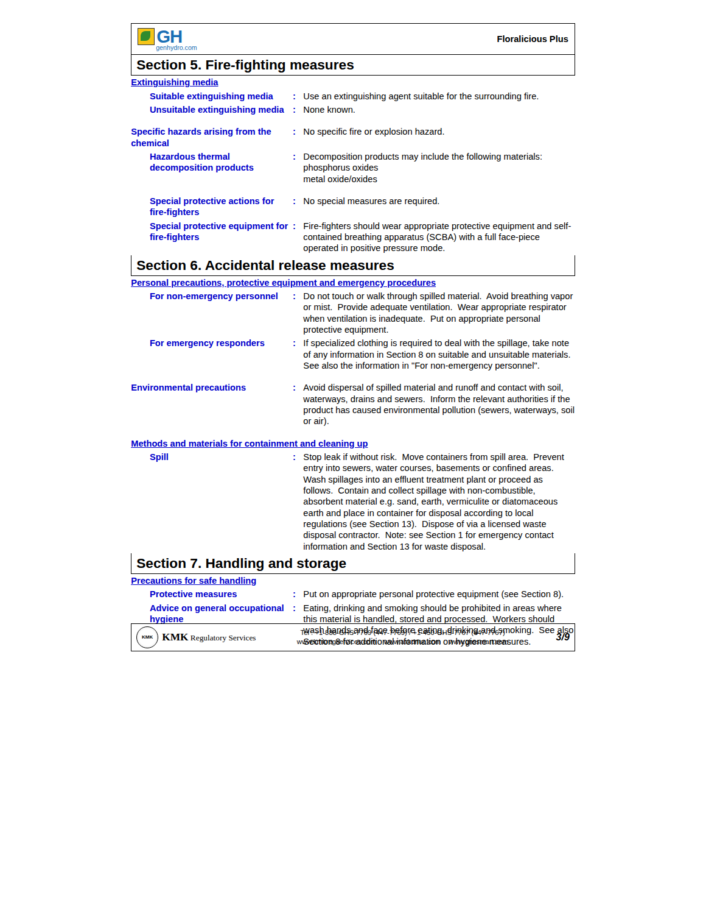GH
genhydro.com
Floralicious Plus
Section 5. Fire-fighting measures
| Extinguishing media |
| Suitable extinguishing media | : | Use an extinguishing agent suitable for the surrounding fire. |
| Unsuitable extinguishing media | : | None known. |
| Specific hazards arising from the chemical | : | No specific fire or explosion hazard. |
| Hazardous thermal decomposition products | : | Decomposition products may include the following materials: phosphorus oxides metal oxide/oxides |
| Special protective actions for fire-fighters | : | No special measures are required. |
| Special protective equipment for fire-fighters | : | Fire-fighters should wear appropriate protective equipment and self-contained breathing apparatus (SCBA) with a full face-piece operated in positive pressure mode. |
Section 6. Accidental release measures
| Personal precautions, protective equipment and emergency procedures |
| For non-emergency personnel | : | Do not touch or walk through spilled material. Avoid breathing vapor or mist. Provide adequate ventilation. Wear appropriate respirator when ventilation is inadequate. Put on appropriate personal protective equipment. |
| For emergency responders | : | If specialized clothing is required to deal with the spillage, take note of any information in Section 8 on suitable and unsuitable materials. See also the information in "For non-emergency personnel". |
| Environmental precautions | : | Avoid dispersal of spilled material and runoff and contact with soil, waterways, drains and sewers. Inform the relevant authorities if the product has caused environmental pollution (sewers, waterways, soil or air). |
| Methods and materials for containment and cleaning up |
| Spill | : | Stop leak if without risk. Move containers from spill area. Prevent entry into sewers, water courses, basements or confined areas. Wash spillages into an effluent treatment plant or proceed as follows. Contain and collect spillage with non-combustible, absorbent material e.g. sand, earth, vermiculite or diatomaceous earth and place in container for disposal according to local regulations (see Section 13). Dispose of via a licensed waste disposal contractor. Note: see Section 1 for emergency contact information and Section 13 for waste disposal. |
Section 7. Handling and storage
| Precautions for safe handling |
| Protective measures | : | Put on appropriate personal protective equipment (see Section 8). |
| Advice on general occupational hygiene | : | Eating, drinking and smoking should be prohibited in areas where this material is handled, stored and processed. Workers should wash hands and face before eating, drinking and smoking. See also Section 8 for additional information on hygiene measures. |
KMK
KMK Regulatory Services
Tel : +1-888-GHS-7769 (447-7769) / +1-450-GHS-7767 (447-7767)
www.kmkregservices.com www.askdrluc.com www.ghssmart.com
3/9